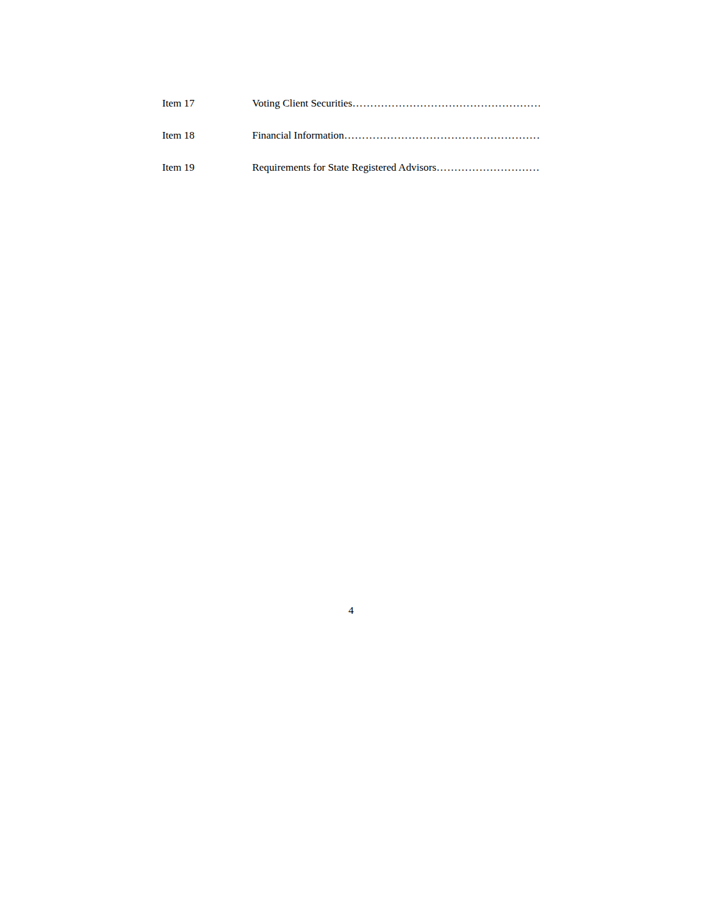Item 17
Voting Client Securities………………………………………………….12
Item 18
Financial Information……………………………………………………….12
Item 19
Requirements for State Registered Advisors…………………………….13
4